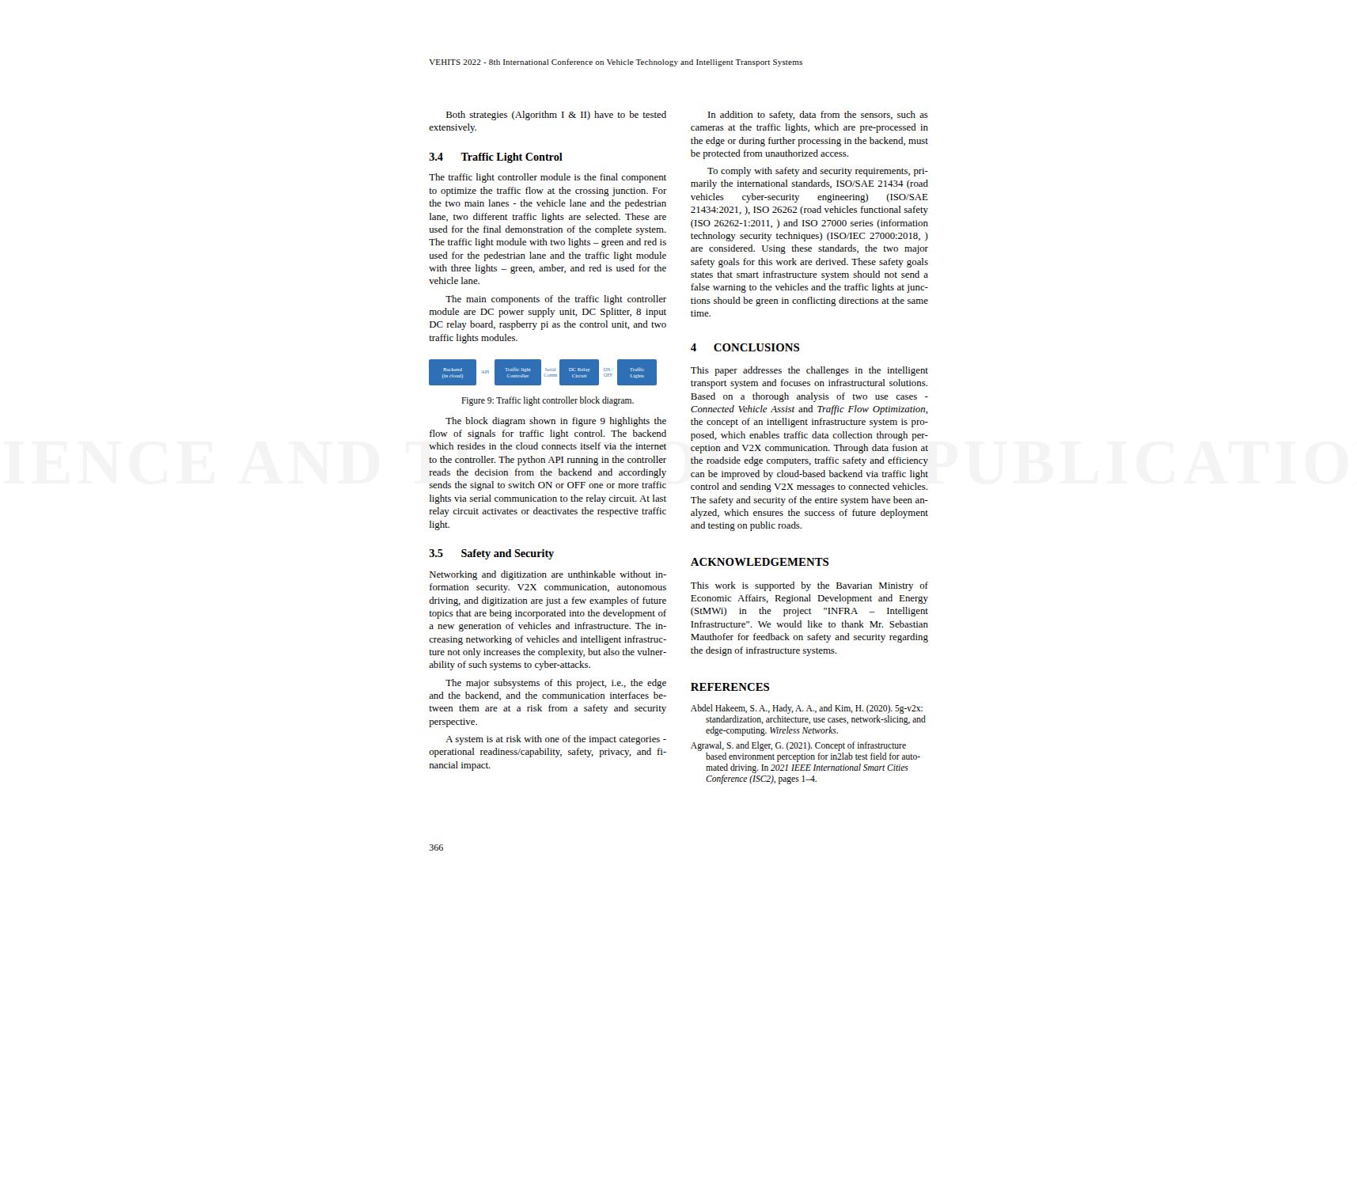VEHITS 2022 - 8th International Conference on Vehicle Technology and Intelligent Transport Systems
SCIENCE AND TECHNOLOGY PUBLICATIONS
Both strategies (Algorithm I & II) have to be tested extensively.
3.4 Traffic Light Control
The traffic light controller module is the final component to optimize the traffic flow at the crossing junction. For the two main lanes - the vehicle lane and the pedestrian lane, two different traffic lights are selected. These are used for the final demonstration of the complete system. The traffic light module with two lights – green and red is used for the pedestrian lane and the traffic light module with three lights – green, amber, and red is used for the vehicle lane.
The main components of the traffic light controller module are DC power supply unit, DC Splitter, 8 input DC relay board, raspberry pi as the control unit, and two traffic lights modules.
Backend
(in cloud)
API
Traffic light
Controller
Serial
Comm
DC Relay
Circuit
ON /
OFF
Traffic
Lights
Figure 9: Traffic light controller block diagram.
The block diagram shown in figure 9 highlights the flow of signals for traffic light control. The backend which resides in the cloud connects itself via the internet to the controller. The python API running in the controller reads the decision from the backend and accordingly sends the signal to switch ON or OFF one or more traffic lights via serial communication to the relay circuit. At last relay circuit activates or deactivates the respective traffic light.
3.5 Safety and Security
Networking and digitization are unthinkable without information security. V2X communication, autonomous driving, and digitization are just a few examples of future topics that are being incorporated into the development of a new generation of vehicles and infrastructure. The increasing networking of vehicles and intelligent infrastructure not only increases the complexity, but also the vulnerability of such systems to cyber-attacks.
The major subsystems of this project, i.e., the edge and the backend, and the communication interfaces between them are at a risk from a safety and security perspective.
A system is at risk with one of the impact categories - operational readiness/capability, safety, privacy, and financial impact.
In addition to safety, data from the sensors, such as cameras at the traffic lights, which are pre-processed in the edge or during further processing in the backend, must be protected from unauthorized access.
To comply with safety and security requirements, primarily the international standards, ISO/SAE 21434 (road vehicles cyber-security engineering) (ISO/SAE 21434:2021, ), ISO 26262 (road vehicles functional safety (ISO 26262-1:2011, ) and ISO 27000 series (information technology security techniques) (ISO/IEC 27000:2018, ) are considered. Using these standards, the two major safety goals for this work are derived. These safety goals states that smart infrastructure system should not send a false warning to the vehicles and the traffic lights at junctions should be green in conflicting directions at the same time.
4 CONCLUSIONS
This paper addresses the challenges in the intelligent transport system and focuses on infrastructural solutions. Based on a thorough analysis of two use cases - Connected Vehicle Assist and Traffic Flow Optimization, the concept of an intelligent infrastructure system is proposed, which enables traffic data collection through perception and V2X communication. Through data fusion at the roadside edge computers, traffic safety and efficiency can be improved by cloud-based backend via traffic light control and sending V2X messages to connected vehicles. The safety and security of the entire system have been analyzed, which ensures the success of future deployment and testing on public roads.
ACKNOWLEDGEMENTS
This work is supported by the Bavarian Ministry of Economic Affairs, Regional Development and Energy (StMWi) in the project "INFRA – Intelligent Infrastructure". We would like to thank Mr. Sebastian Mauthofer for feedback on safety and security regarding the design of infrastructure systems.
REFERENCES
Abdel Hakeem, S. A., Hady, A. A., and Kim, H. (2020). 5g-v2x: standardization, architecture, use cases, network-slicing, and edge-computing. Wireless Networks.
Agrawal, S. and Elger, G. (2021). Concept of infrastructure based environment perception for in2lab test field for automated driving. In 2021 IEEE International Smart Cities Conference (ISC2), pages 1–4.
366